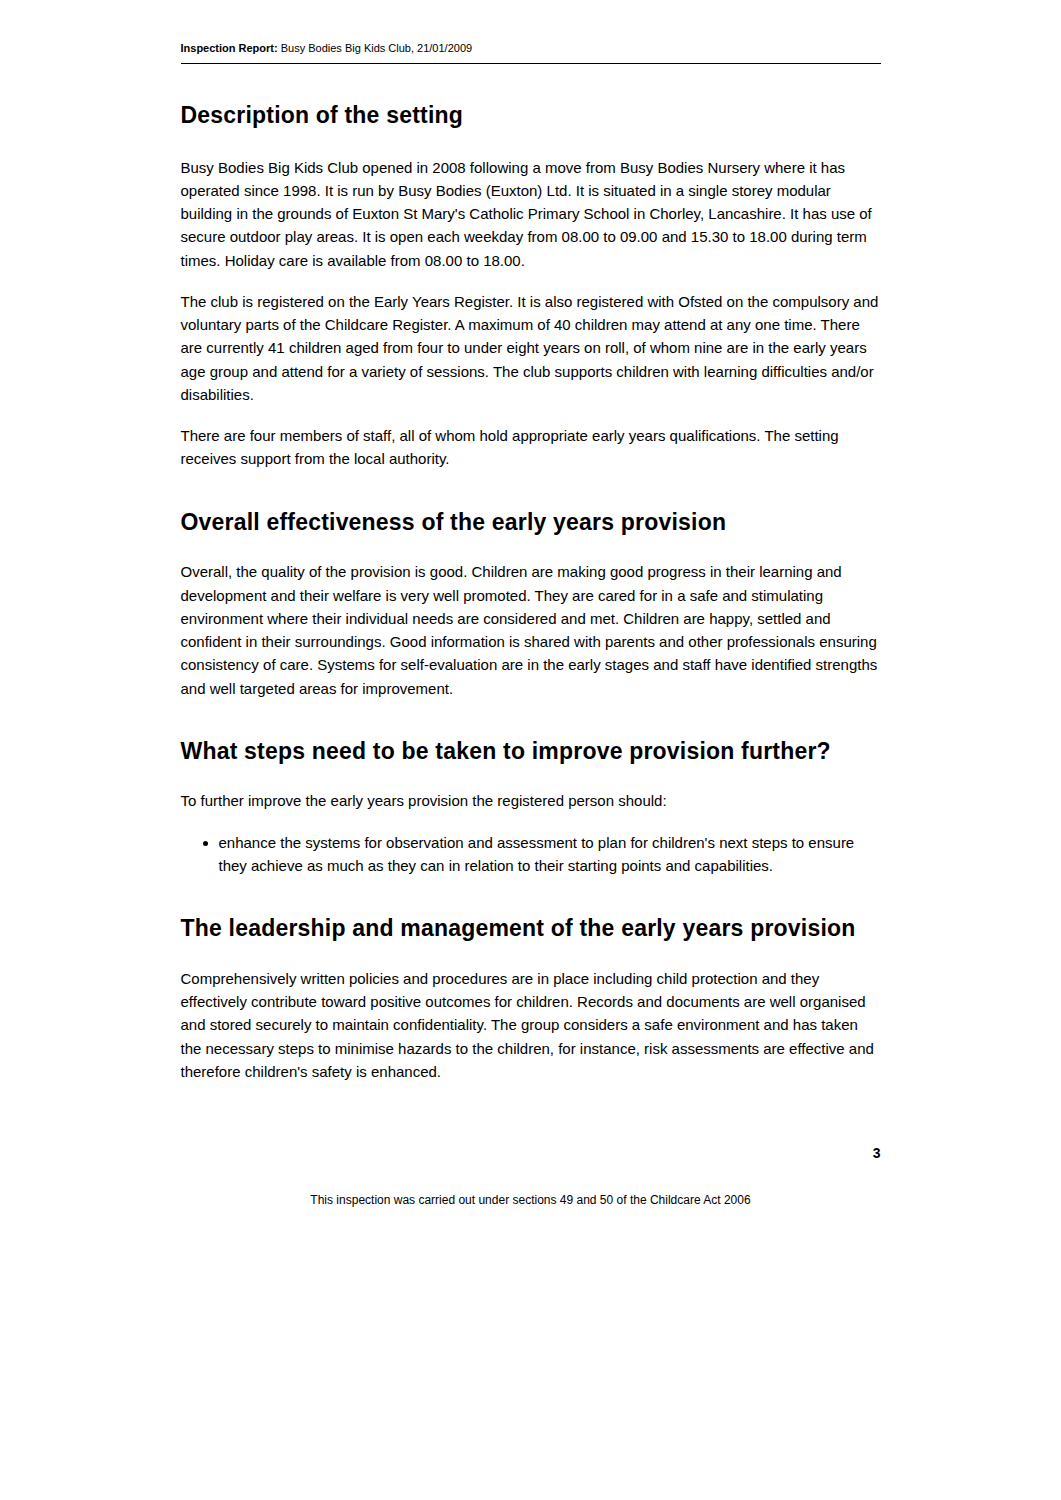Inspection Report: Busy Bodies Big Kids Club, 21/01/2009
Description of the setting
Busy Bodies Big Kids Club opened in 2008 following a move from Busy Bodies Nursery where it has operated since 1998. It is run by Busy Bodies (Euxton) Ltd. It is situated in a single storey modular building in the grounds of Euxton St Mary's Catholic Primary School in Chorley, Lancashire. It has use of secure outdoor play areas. It is open each weekday from 08.00 to 09.00 and 15.30 to 18.00 during term times. Holiday care is available from 08.00 to 18.00.
The club is registered on the Early Years Register. It is also registered with Ofsted on the compulsory and voluntary parts of the Childcare Register. A maximum of 40 children may attend at any one time. There are currently 41 children aged from four to under eight years on roll, of whom nine are in the early years age group and attend for a variety of sessions. The club supports children with learning difficulties and/or disabilities.
There are four members of staff, all of whom hold appropriate early years qualifications. The setting receives support from the local authority.
Overall effectiveness of the early years provision
Overall, the quality of the provision is good. Children are making good progress in their learning and development and their welfare is very well promoted. They are cared for in a safe and stimulating environment where their individual needs are considered and met. Children are happy, settled and confident in their surroundings. Good information is shared with parents and other professionals ensuring consistency of care. Systems for self-evaluation are in the early stages and staff have identified strengths and well targeted areas for improvement.
What steps need to be taken to improve provision further?
To further improve the early years provision the registered person should:
enhance the systems for observation and assessment to plan for children's next steps to ensure they achieve as much as they can in relation to their starting points and capabilities.
The leadership and management of the early years provision
Comprehensively written policies and procedures are in place including child protection and they effectively contribute toward positive outcomes for children. Records and documents are well organised and stored securely to maintain confidentiality. The group considers a safe environment and has taken the necessary steps to minimise hazards to the children, for instance, risk assessments are effective and therefore children's safety is enhanced.
3
This inspection was carried out under sections 49 and 50 of the Childcare Act 2006